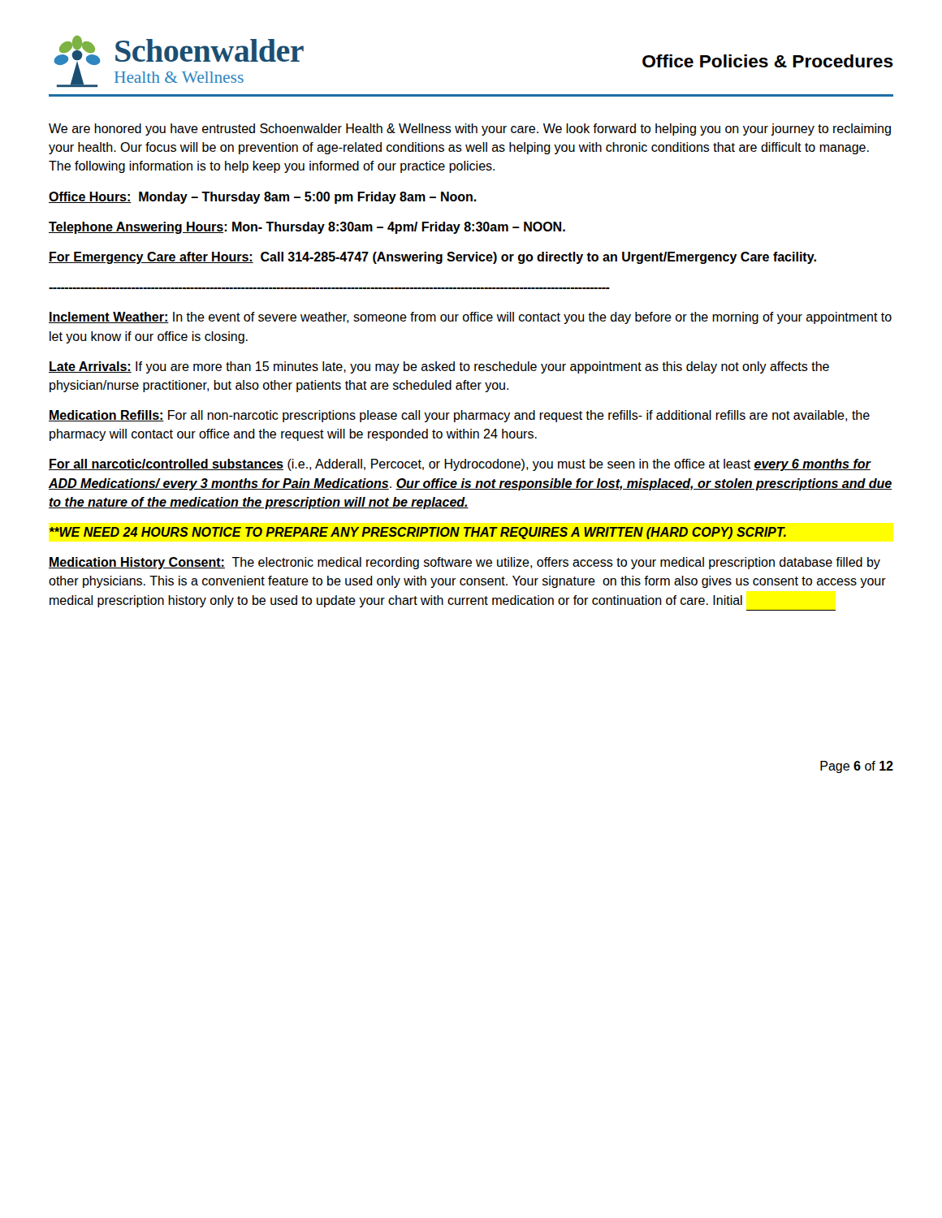Schoenwalder
Health & Wellness
Office Policies & Procedures
We are honored you have entrusted Schoenwalder Health & Wellness with your care. We look forward to helping you on your journey to reclaiming your health. Our focus will be on prevention of age-related conditions as well as helping you with chronic conditions that are difficult to manage. The following information is to help keep you informed of our practice policies.
Office Hours: Monday – Thursday 8am – 5:00 pm Friday 8am – Noon.
Telephone Answering Hours: Mon- Thursday 8:30am – 4pm/ Friday 8:30am – NOON.
For Emergency Care after Hours: Call 314-285-4747 (Answering Service) or go directly to an Urgent/Emergency Care facility.
-----------------------------------------------------------------------------------------------------------------------------------------------
Inclement Weather: In the event of severe weather, someone from our office will contact you the day before or the morning of your appointment to let you know if our office is closing.
Late Arrivals: If you are more than 15 minutes late, you may be asked to reschedule your appointment as this delay not only affects the physician/nurse practitioner, but also other patients that are scheduled after you.
Medication Refills: For all non-narcotic prescriptions please call your pharmacy and request the refills- if additional refills are not available, the pharmacy will contact our office and the request will be responded to within 24 hours.
For all narcotic/controlled substances (i.e., Adderall, Percocet, or Hydrocodone), you must be seen in the office at least every 6 months for ADD Medications/ every 3 months for Pain Medications. Our office is not responsible for lost, misplaced, or stolen prescriptions and due to the nature of the medication the prescription will not be replaced.
**WE NEED 24 HOURS NOTICE TO PREPARE ANY PRESCRIPTION THAT REQUIRES A WRITTEN (HARD COPY) SCRIPT.
Medication History Consent: The electronic medical recording software we utilize, offers access to your medical prescription database filled by other physicians. This is a convenient feature to be used only with your consent. Your signature on this form also gives us consent to access your medical prescription history only to be used to update your chart with current medication or for continuation of care. Initial
Page 6 of 12